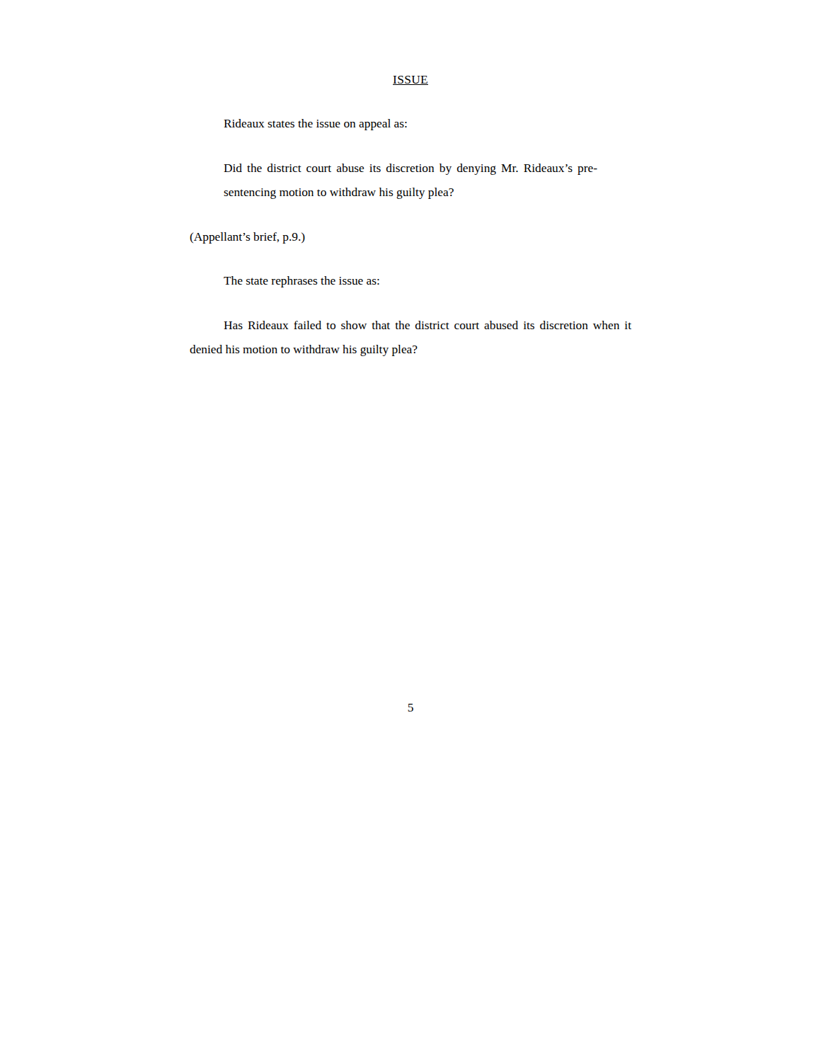ISSUE
Rideaux states the issue on appeal as:
Did the district court abuse its discretion by denying Mr. Rideaux’s pre-sentencing motion to withdraw his guilty plea?
(Appellant’s brief, p.9.)
The state rephrases the issue as:
Has Rideaux failed to show that the district court abused its discretion when it denied his motion to withdraw his guilty plea?
5